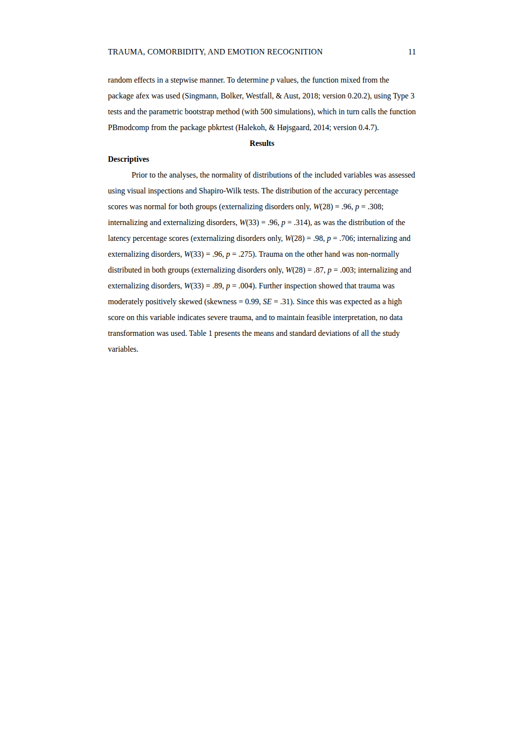Trauma, Comorbidity, and Emotion Recognition 11
random effects in a stepwise manner. To determine p values, the function mixed from the package afex was used (Singmann, Bolker, Westfall, & Aust, 2018; version 0.20.2), using Type 3 tests and the parametric bootstrap method (with 500 simulations), which in turn calls the function PBmodcomp from the package pbkrtest (Halekoh, & Højsgaard, 2014; version 0.4.7).
Results
Descriptives
Prior to the analyses, the normality of distributions of the included variables was assessed using visual inspections and Shapiro-Wilk tests. The distribution of the accuracy percentage scores was normal for both groups (externalizing disorders only, W(28) = .96, p = .308; internalizing and externalizing disorders, W(33) = .96, p = .314), as was the distribution of the latency percentage scores (externalizing disorders only, W(28) = .98, p = .706; internalizing and externalizing disorders, W(33) = .96, p = .275). Trauma on the other hand was non-normally distributed in both groups (externalizing disorders only, W(28) = .87, p = .003; internalizing and externalizing disorders, W(33) = .89, p = .004). Further inspection showed that trauma was moderately positively skewed (skewness = 0.99, SE = .31). Since this was expected as a high score on this variable indicates severe trauma, and to maintain feasible interpretation, no data transformation was used. Table 1 presents the means and standard deviations of all the study variables.